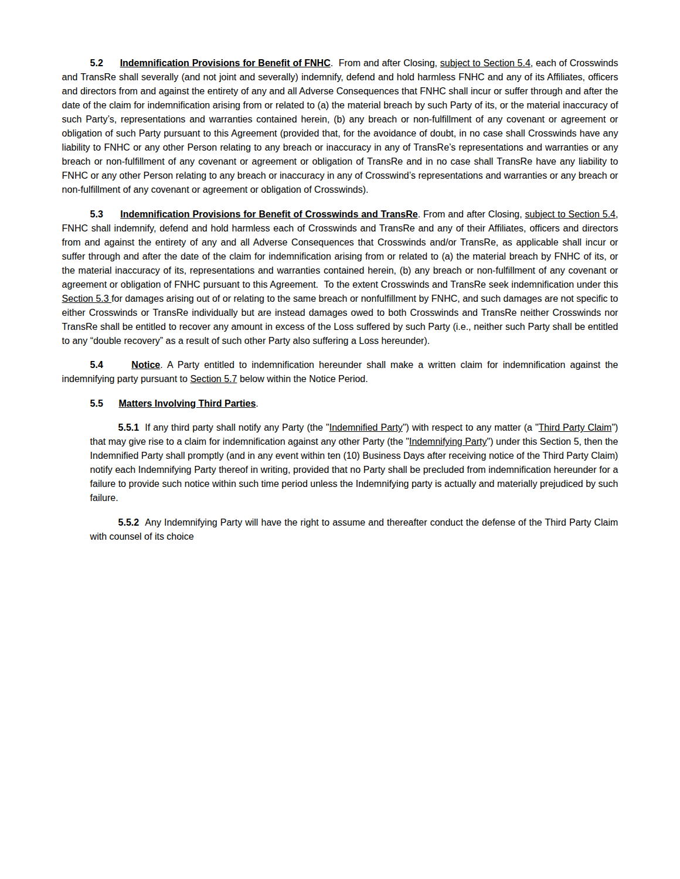5.2 Indemnification Provisions for Benefit of FNHC. From and after Closing, subject to Section 5.4, each of Crosswinds and TransRe shall severally (and not joint and severally) indemnify, defend and hold harmless FNHC and any of its Affiliates, officers and directors from and against the entirety of any and all Adverse Consequences that FNHC shall incur or suffer through and after the date of the claim for indemnification arising from or related to (a) the material breach by such Party of its, or the material inaccuracy of such Party’s, representations and warranties contained herein, (b) any breach or non-fulfillment of any covenant or agreement or obligation of such Party pursuant to this Agreement (provided that, for the avoidance of doubt, in no case shall Crosswinds have any liability to FNHC or any other Person relating to any breach or inaccuracy in any of TransRe’s representations and warranties or any breach or non-fulfillment of any covenant or agreement or obligation of TransRe and in no case shall TransRe have any liability to FNHC or any other Person relating to any breach or inaccuracy in any of Crosswind’s representations and warranties or any breach or non-fulfillment of any covenant or agreement or obligation of Crosswinds).
5.3 Indemnification Provisions for Benefit of Crosswinds and TransRe. From and after Closing, subject to Section 5.4, FNHC shall indemnify, defend and hold harmless each of Crosswinds and TransRe and any of their Affiliates, officers and directors from and against the entirety of any and all Adverse Consequences that Crosswinds and/or TransRe, as applicable shall incur or suffer through and after the date of the claim for indemnification arising from or related to (a) the material breach by FNHC of its, or the material inaccuracy of its, representations and warranties contained herein, (b) any breach or non-fulfillment of any covenant or agreement or obligation of FNHC pursuant to this Agreement. To the extent Crosswinds and TransRe seek indemnification under this Section 5.3 for damages arising out of or relating to the same breach or nonfulfillment by FNHC, and such damages are not specific to either Crosswinds or TransRe individually but are instead damages owed to both Crosswinds and TransRe neither Crosswinds nor TransRe shall be entitled to recover any amount in excess of the Loss suffered by such Party (i.e., neither such Party shall be entitled to any “double recovery” as a result of such other Party also suffering a Loss hereunder).
5.4 Notice. A Party entitled to indemnification hereunder shall make a written claim for indemnification against the indemnifying party pursuant to Section 5.7 below within the Notice Period.
5.5 Matters Involving Third Parties.
5.5.1 If any third party shall notify any Party (the "Indemnified Party") with respect to any matter (a "Third Party Claim") that may give rise to a claim for indemnification against any other Party (the "Indemnifying Party") under this Section 5, then the Indemnified Party shall promptly (and in any event within ten (10) Business Days after receiving notice of the Third Party Claim) notify each Indemnifying Party thereof in writing, provided that no Party shall be precluded from indemnification hereunder for a failure to provide such notice within such time period unless the Indemnifying party is actually and materially prejudiced by such failure.
5.5.2 Any Indemnifying Party will have the right to assume and thereafter conduct the defense of the Third Party Claim with counsel of its choice